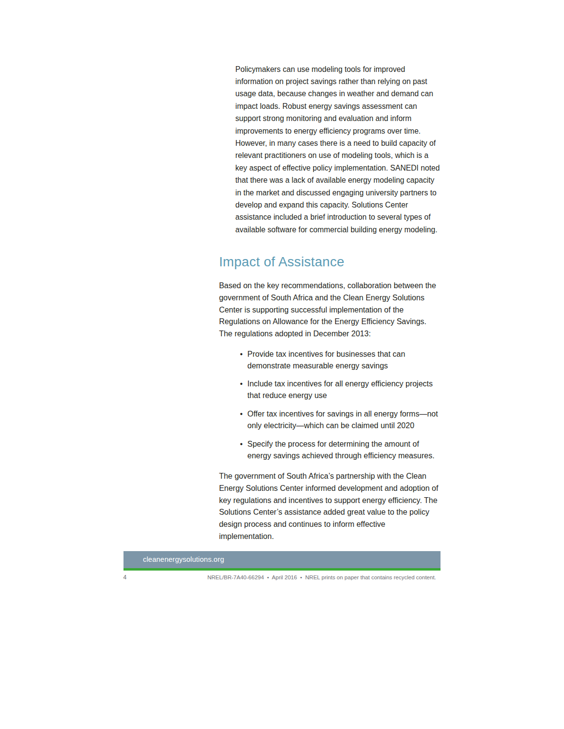Policymakers can use modeling tools for improved information on project savings rather than relying on past usage data, because changes in weather and demand can impact loads. Robust energy savings assessment can support strong monitoring and evaluation and inform improvements to energy efficiency programs over time. However, in many cases there is a need to build capacity of relevant practitioners on use of modeling tools, which is a key aspect of effective policy implementation. SANEDI noted that there was a lack of available energy modeling capacity in the market and discussed engaging university partners to develop and expand this capacity. Solutions Center assistance included a brief introduction to several types of available software for commercial building energy modeling.
Impact of Assistance
Based on the key recommendations, collaboration between the government of South Africa and the Clean Energy Solutions Center is supporting successful implementation of the Regulations on Allowance for the Energy Efficiency Savings. The regulations adopted in December 2013:
Provide tax incentives for businesses that can demonstrate measurable energy savings
Include tax incentives for all energy efficiency projects that reduce energy use
Offer tax incentives for savings in all energy forms—not only electricity—which can be claimed until 2020
Specify the process for determining the amount of energy savings achieved through efficiency measures.
The government of South Africa’s partnership with the Clean Energy Solutions Center informed development and adoption of key regulations and incentives to support energy efficiency. The Solutions Center’s assistance added great value to the policy design process and continues to inform effective implementation.
cleanenergysolutions.org
4 NREL/BR-7A40-66294 • April 2016 • NREL prints on paper that contains recycled content.